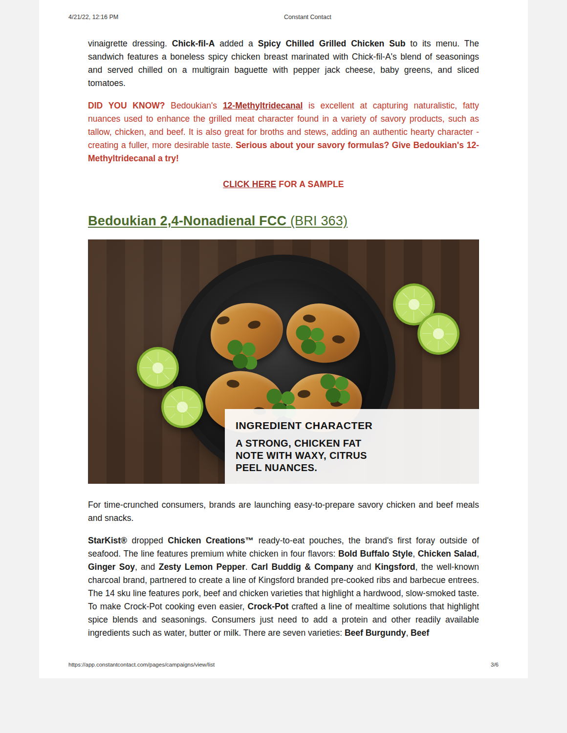4/21/22, 12:16 PM
Constant Contact
vinaigrette dressing. Chick-fil-A added a Spicy Chilled Grilled Chicken Sub to its menu. The sandwich features a boneless spicy chicken breast marinated with Chick-fil-A's blend of seasonings and served chilled on a multigrain baguette with pepper jack cheese, baby greens, and sliced tomatoes.
DID YOU KNOW? Bedoukian's 12-Methyltridecanal is excellent at capturing naturalistic, fatty nuances used to enhance the grilled meat character found in a variety of savory products, such as tallow, chicken, and beef. It is also great for broths and stews, adding an authentic hearty character - creating a fuller, more desirable taste. Serious about your savory formulas? Give Bedoukian's 12-Methyltridecanal a try!
CLICK HERE FOR A SAMPLE
Bedoukian 2,4-Nonadienal FCC (BRI 363)
INGREDIENT CHARACTER
A STRONG, CHICKEN FAT
NOTE WITH WAXY, CITRUS
PEEL NUANCES.
For time-crunched consumers, brands are launching easy-to-prepare savory chicken and beef meals and snacks.
StarKist® dropped Chicken Creations™ ready-to-eat pouches, the brand's first foray outside of seafood. The line features premium white chicken in four flavors: Bold Buffalo Style, Chicken Salad, Ginger Soy, and Zesty Lemon Pepper. Carl Buddig & Company and Kingsford, the well-known charcoal brand, partnered to create a line of Kingsford branded pre-cooked ribs and barbecue entrees. The 14 sku line features pork, beef and chicken varieties that highlight a hardwood, slow-smoked taste. To make Crock-Pot cooking even easier, Crock-Pot crafted a line of mealtime solutions that highlight spice blends and seasonings. Consumers just need to add a protein and other readily available ingredients such as water, butter or milk. There are seven varieties: Beef Burgundy, Beef
https://app.constantcontact.com/pages/campaigns/view/list
3/6